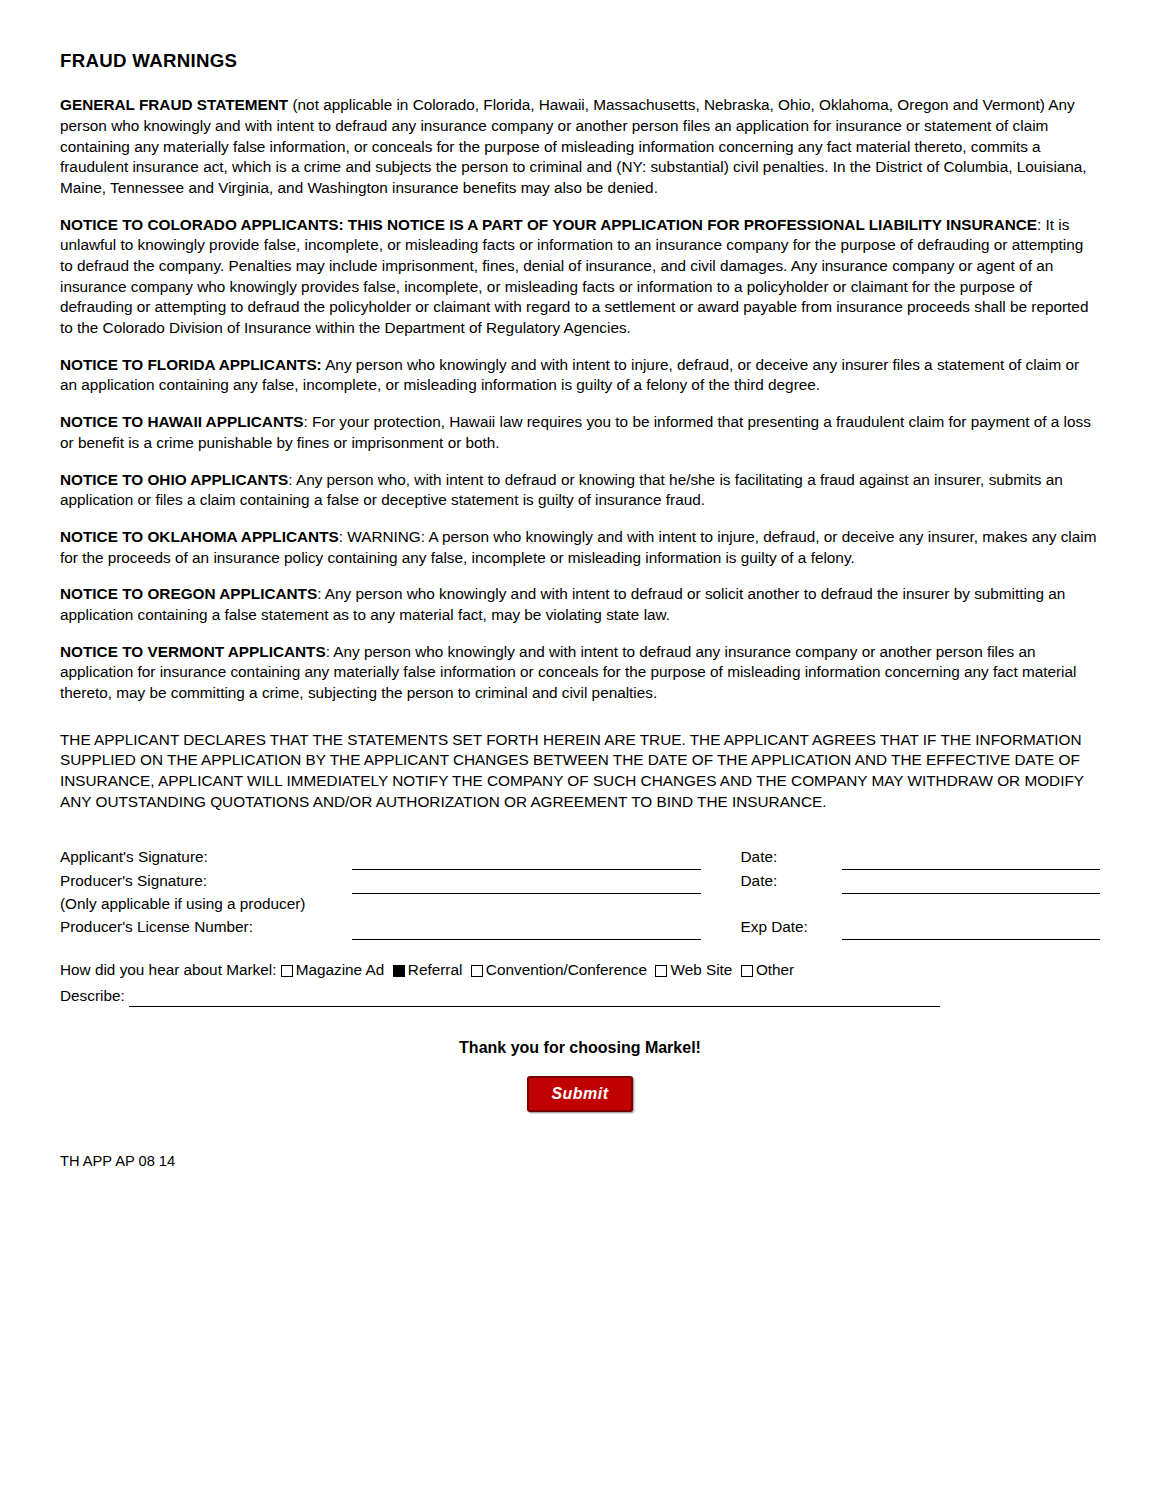FRAUD WARNINGS
GENERAL FRAUD STATEMENT (not applicable in Colorado, Florida, Hawaii, Massachusetts, Nebraska, Ohio, Oklahoma, Oregon and Vermont) Any person who knowingly and with intent to defraud any insurance company or another person files an application for insurance or statement of claim containing any materially false information, or conceals for the purpose of misleading information concerning any fact material thereto, commits a fraudulent insurance act, which is a crime and subjects the person to criminal and (NY: substantial) civil penalties. In the District of Columbia, Louisiana, Maine, Tennessee and Virginia, and Washington insurance benefits may also be denied.
NOTICE TO COLORADO APPLICANTS: THIS NOTICE IS A PART OF YOUR APPLICATION FOR PROFESSIONAL LIABILITY INSURANCE: It is unlawful to knowingly provide false, incomplete, or misleading facts or information to an insurance company for the purpose of defrauding or attempting to defraud the company. Penalties may include imprisonment, fines, denial of insurance, and civil damages. Any insurance company or agent of an insurance company who knowingly provides false, incomplete, or misleading facts or information to a policyholder or claimant for the purpose of defrauding or attempting to defraud the policyholder or claimant with regard to a settlement or award payable from insurance proceeds shall be reported to the Colorado Division of Insurance within the Department of Regulatory Agencies.
NOTICE TO FLORIDA APPLICANTS: Any person who knowingly and with intent to injure, defraud, or deceive any insurer files a statement of claim or an application containing any false, incomplete, or misleading information is guilty of a felony of the third degree.
NOTICE TO HAWAII APPLICANTS: For your protection, Hawaii law requires you to be informed that presenting a fraudulent claim for payment of a loss or benefit is a crime punishable by fines or imprisonment or both.
NOTICE TO OHIO APPLICANTS: Any person who, with intent to defraud or knowing that he/she is facilitating a fraud against an insurer, submits an application or files a claim containing a false or deceptive statement is guilty of insurance fraud.
NOTICE TO OKLAHOMA APPLICANTS: WARNING: A person who knowingly and with intent to injure, defraud, or deceive any insurer, makes any claim for the proceeds of an insurance policy containing any false, incomplete or misleading information is guilty of a felony.
NOTICE TO OREGON APPLICANTS: Any person who knowingly and with intent to defraud or solicit another to defraud the insurer by submitting an application containing a false statement as to any material fact, may be violating state law.
NOTICE TO VERMONT APPLICANTS: Any person who knowingly and with intent to defraud any insurance company or another person files an application for insurance containing any materially false information or conceals for the purpose of misleading information concerning any fact material thereto, may be committing a crime, subjecting the person to criminal and civil penalties.
THE APPLICANT DECLARES THAT THE STATEMENTS SET FORTH HEREIN ARE TRUE. THE APPLICANT AGREES THAT IF THE INFORMATION SUPPLIED ON THE APPLICATION BY THE APPLICANT CHANGES BETWEEN THE DATE OF THE APPLICATION AND THE EFFECTIVE DATE OF INSURANCE, APPLICANT WILL IMMEDIATELY NOTIFY THE COMPANY OF SUCH CHANGES AND THE COMPANY MAY WITHDRAW OR MODIFY ANY OUTSTANDING QUOTATIONS AND/OR AUTHORIZATION OR AGREEMENT TO BIND THE INSURANCE.
| Applicant's Signature: | | | Date: | |
| Producer's Signature: | | | Date: | |
| (Only applicable if using a producer) |
| Producer's License Number: | | | Exp Date: | |
How did you hear about Markel: Magazine Ad Referral Convention/Conference Web Site Other
Describe:
Thank you for choosing Markel!
Submit
TH APP AP 08 14